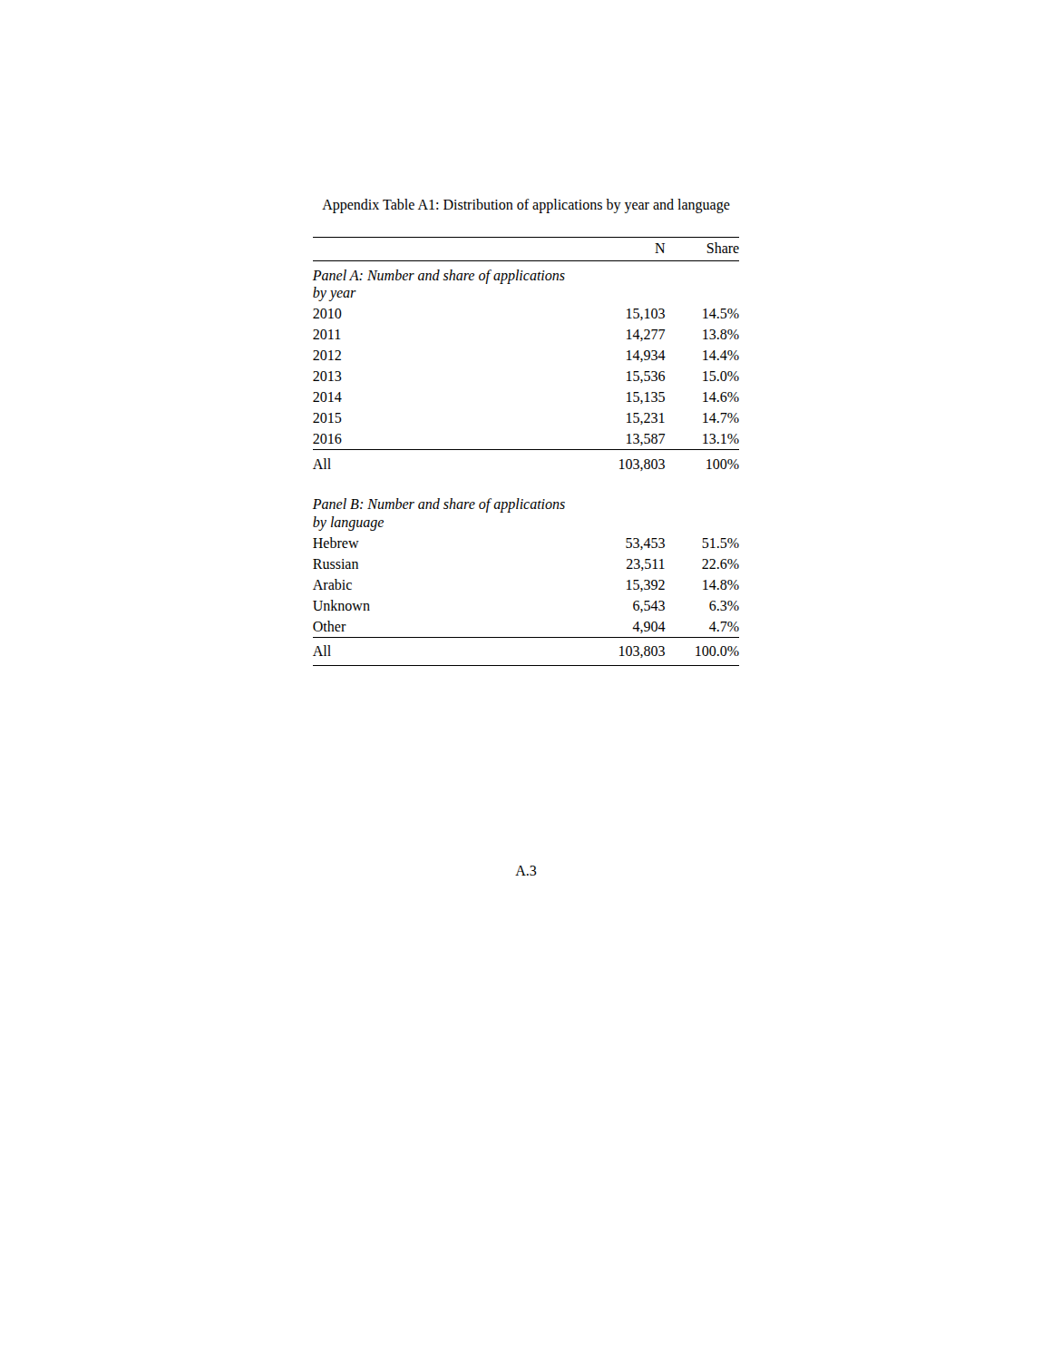Appendix Table A1: Distribution of applications by year and language
| | N | Share |
| Panel A: Number and share of applications by year | | |
| 2010 | 15,103 | 14.5% |
| 2011 | 14,277 | 13.8% |
| 2012 | 14,934 | 14.4% |
| 2013 | 15,536 | 15.0% |
| 2014 | 15,135 | 14.6% |
| 2015 | 15,231 | 14.7% |
| 2016 | 13,587 | 13.1% |
| All | 103,803 | 100% |
| Panel B: Number and share of applications by language | | |
| Hebrew | 53,453 | 51.5% |
| Russian | 23,511 | 22.6% |
| Arabic | 15,392 | 14.8% |
| Unknown | 6,543 | 6.3% |
| Other | 4,904 | 4.7% |
| All | 103,803 | 100.0% |
A.3